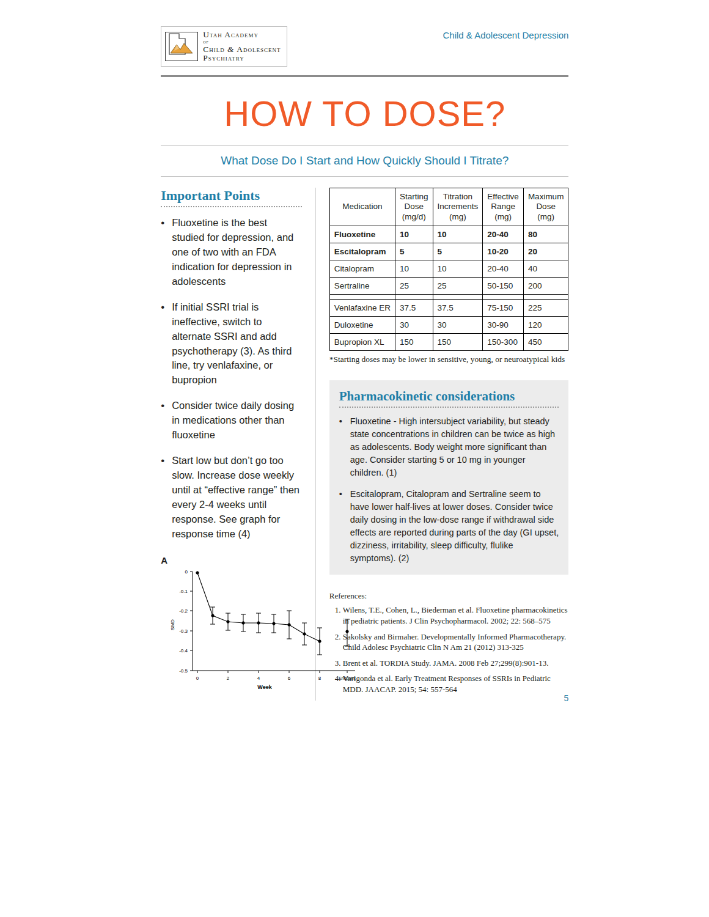Utah Academy
of
Child & Adolescent
Psychiatry
Child & Adolescent Depression
HOW TO DOSE?
What Dose Do I Start and How Quickly Should I Titrate?
Important Points
Fluoxetine is the best studied for depression, and one of two with an FDA indication for depression in adolescents
If initial SSRI trial is ineffective, switch to alternate SSRI and add psychotherapy (3). As third line, try venlafaxine, or bupropion
Consider twice daily dosing in medications other than fluoxetine
Start low but don’t go too slow. Increase dose weekly until at “effective range” then every 2-4 weeks until response. See graph for response time (4)
A
0 -0.1 -0.2 -0.3 -0.4 -0.5 SMD 0 2 4 6 8 Endpoint Week
| Medication | Starting Dose (mg/d) | Titration Increments (mg) | Effective Range (mg) | Maximum Dose (mg) |
| --- | --- | --- | --- | --- |
| Fluoxetine | 10 | 10 | 20-40 | 80 |
| Escitalopram | 5 | 5 | 10-20 | 20 |
| Citalopram | 10 | 10 | 20-40 | 40 |
| Sertraline | 25 | 25 | 50-150 | 200 |
| Venlafaxine ER | 37.5 | 37.5 | 75-150 | 225 |
| Duloxetine | 30 | 30 | 30-90 | 120 |
| Bupropion XL | 150 | 150 | 150-300 | 450 |
*Starting doses may be lower in sensitive, young, or neuroatypical kids
Pharmacokinetic considerations
Fluoxetine - High intersubject variability, but steady state concentrations in children can be twice as high as adolescents. Body weight more significant than age. Consider starting 5 or 10 mg in younger children. (1)
Escitalopram, Citalopram and Sertraline seem to have lower half-lives at lower doses. Consider twice daily dosing in the low-dose range if withdrawal side effects are reported during parts of the day (GI upset, dizziness, irritability, sleep difficulty, flulike symptoms). (2)
References:
Wilens, T.E., Cohen, L., Biederman et al. Fluoxetine pharmacokinetics in pediatric patients. J Clin Psychopharmacol. 2002; 22: 568–575
Sakolsky and Birmaher. Developmentally Informed Pharmacotherapy. Child Adolesc Psychiatric Clin N Am 21 (2012) 313-325
Brent et al. TORDIA Study. JAMA. 2008 Feb 27;299(8):901-13.
Varigonda et al. Early Treatment Responses of SSRIs in Pediatric MDD. JAACAP. 2015; 54: 557-564
5